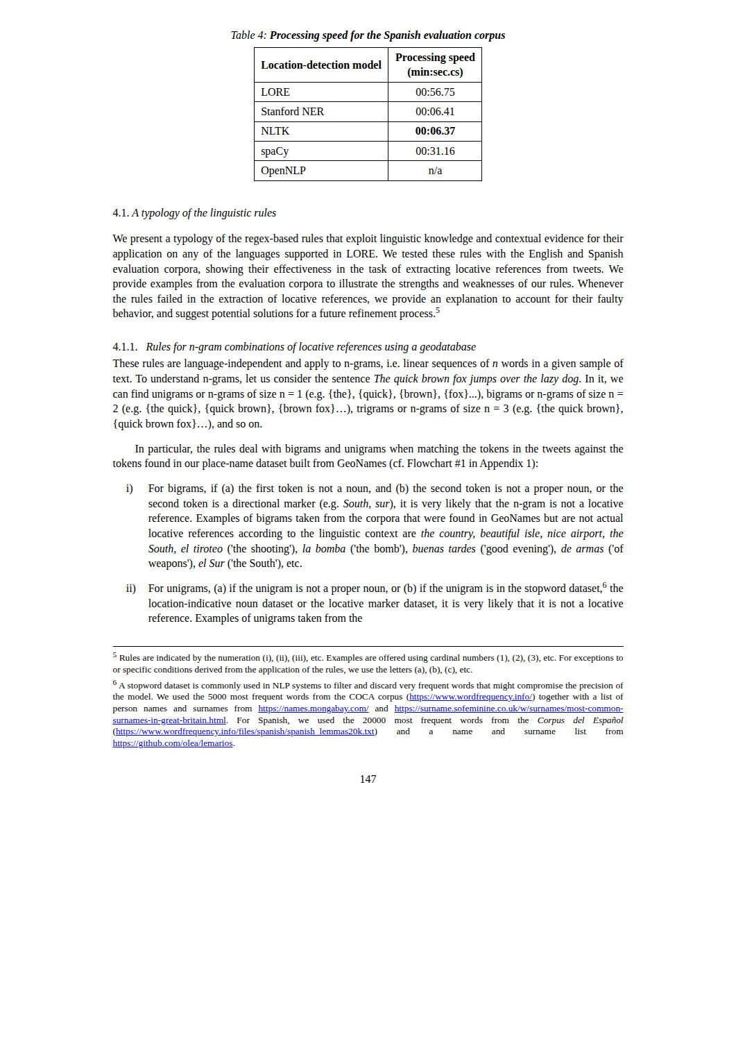Table 4: Processing speed for the Spanish evaluation corpus
| Location-detection model | Processing speed (min:sec.cs) |
| --- | --- |
| LORE | 00:56.75 |
| Stanford NER | 00:06.41 |
| NLTK | 00:06.37 |
| spaCy | 00:31.16 |
| OpenNLP | n/a |
4.1. A typology of the linguistic rules
We present a typology of the regex-based rules that exploit linguistic knowledge and contextual evidence for their application on any of the languages supported in LORE. We tested these rules with the English and Spanish evaluation corpora, showing their effectiveness in the task of extracting locative references from tweets. We provide examples from the evaluation corpora to illustrate the strengths and weaknesses of our rules. Whenever the rules failed in the extraction of locative references, we provide an explanation to account for their faulty behavior, and suggest potential solutions for a future refinement process.5
4.1.1. Rules for n-gram combinations of locative references using a geodatabase
These rules are language-independent and apply to n-grams, i.e. linear sequences of n words in a given sample of text. To understand n-grams, let us consider the sentence The quick brown fox jumps over the lazy dog. In it, we can find unigrams or n-grams of size n = 1 (e.g. {the}, {quick}, {brown}, {fox}...), bigrams or n-grams of size n = 2 (e.g. {the quick}, {quick brown}, {brown fox}…), trigrams or n-grams of size n = 3 (e.g. {the quick brown}, {quick brown fox}…), and so on.
In particular, the rules deal with bigrams and unigrams when matching the tokens in the tweets against the tokens found in our place-name dataset built from GeoNames (cf. Flowchart #1 in Appendix 1):
For bigrams, if (a) the first token is not a noun, and (b) the second token is not a proper noun, or the second token is a directional marker (e.g. South, sur), it is very likely that the n-gram is not a locative reference. Examples of bigrams taken from the corpora that were found in GeoNames but are not actual locative references according to the linguistic context are the country, beautiful isle, nice airport, the South, el tiroteo ('the shooting'), la bomba ('the bomb'), buenas tardes ('good evening'), de armas ('of weapons'), el Sur ('the South'), etc.
For unigrams, (a) if the unigram is not a proper noun, or (b) if the unigram is in the stopword dataset,6 the location-indicative noun dataset or the locative marker dataset, it is very likely that it is not a locative reference. Examples of unigrams taken from the
5 Rules are indicated by the numeration (i), (ii), (iii), etc. Examples are offered using cardinal numbers (1), (2), (3), etc. For exceptions to or specific conditions derived from the application of the rules, we use the letters (a), (b), (c), etc.
6 A stopword dataset is commonly used in NLP systems to filter and discard very frequent words that might compromise the precision of the model. We used the 5000 most frequent words from the COCA corpus (https://www.wordfrequency.info/) together with a list of person names and surnames from https://names.mongabay.com/ and https://surname.sofeminine.co.uk/w/surnames/most-common-surnames-in-great-britain.html. For Spanish, we used the 20000 most frequent words from the Corpus del Español (https://www.wordfrequency.info/files/spanish/spanish_lemmas20k.txt) and a name and surname list from https://github.com/olea/lemarios.
147